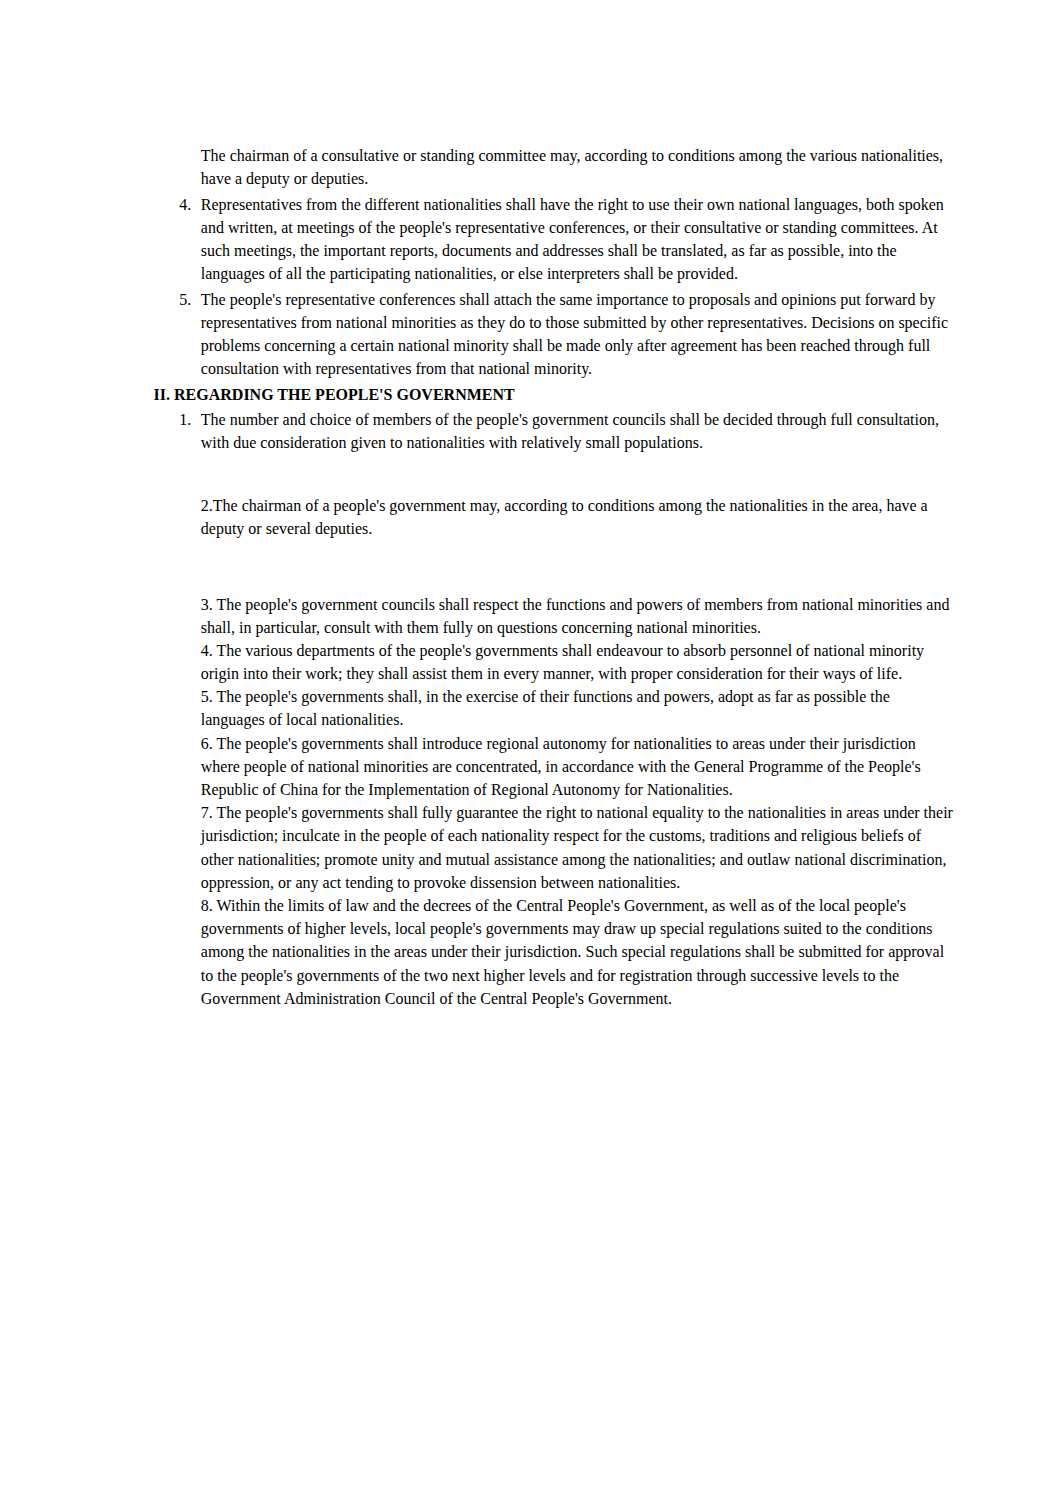The chairman of a consultative or standing committee may, according to conditions among the various nationalities, have a deputy or deputies.
Representatives from the different nationalities shall have the right to use their own national languages, both spoken and written, at meetings of the people's representative conferences, or their consultative or standing committees. At such meetings, the important reports, documents and addresses shall be translated, as far as possible, into the languages of all the participating nationalities, or else interpreters shall be provided.
The people's representative conferences shall attach the same importance to proposals and opinions put forward by representatives from national minorities as they do to those submitted by other representatives. Decisions on specific problems concerning a certain national minority shall be made only after agreement has been reached through full consultation with representatives from that national minority.
II. Regarding the People's Government
The number and choice of members of the people's government councils shall be decided through full consultation, with due consideration given to nationalities with relatively small populations.
2.The chairman of a people's government may, according to conditions among the nationalities in the area, have a deputy or several deputies.
3. The people's government councils shall respect the functions and powers of members from national minorities and shall, in particular, consult with them fully on questions concerning national minorities.
4. The various departments of the people's governments shall endeavour to absorb personnel of national minority origin into their work; they shall assist them in every manner, with proper consideration for their ways of life.
5. The people's governments shall, in the exercise of their functions and powers, adopt as far as possible the languages of local nationalities.
6. The people's governments shall introduce regional autonomy for nationalities to areas under their jurisdiction where people of national minorities are concentrated, in accordance with the General Programme of the People's Republic of China for the Implementation of Regional Autonomy for Nationalities.
7. The people's governments shall fully guarantee the right to national equality to the nationalities in areas under their jurisdiction; inculcate in the people of each nationality respect for the customs, traditions and religious beliefs of other nationalities; promote unity and mutual assistance among the nationalities; and outlaw national discrimination, oppression, or any act tending to provoke dissension between nationalities.
8. Within the limits of law and the decrees of the Central People's Government, as well as of the local people's governments of higher levels, local people's governments may draw up special regulations suited to the conditions among the nationalities in the areas under their jurisdiction. Such special regulations shall be submitted for approval to the people's governments of the two next higher levels and for registration through successive levels to the Government Administration Council of the Central People's Government.